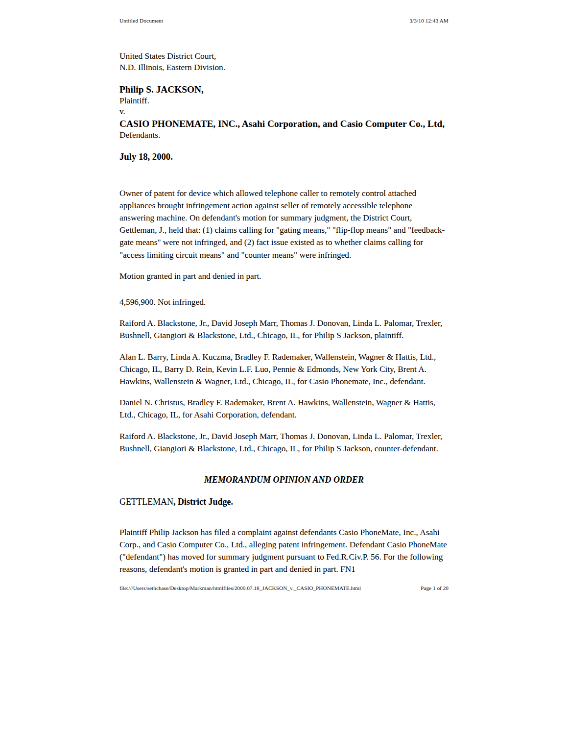Untitled Document
3/3/10 12:43 AM
United States District Court,
N.D. Illinois, Eastern Division.
Philip S. JACKSON,
Plaintiff.
v.
CASIO PHONEMATE, INC., Asahi Corporation, and Casio Computer Co., Ltd,
Defendants.
July 18, 2000.
Owner of patent for device which allowed telephone caller to remotely control attached appliances brought infringement action against seller of remotely accessible telephone answering machine. On defendant's motion for summary judgment, the District Court, Gettleman, J., held that: (1) claims calling for "gating means," "flip-flop means" and "feedback-gate means" were not infringed, and (2) fact issue existed as to whether claims calling for "access limiting circuit means" and "counter means" were infringed.
Motion granted in part and denied in part.
4,596,900. Not infringed.
Raiford A. Blackstone, Jr., David Joseph Marr, Thomas J. Donovan, Linda L. Palomar, Trexler, Bushnell, Giangiori & Blackstone, Ltd., Chicago, IL, for Philip S Jackson, plaintiff.
Alan L. Barry, Linda A. Kuczma, Bradley F. Rademaker, Wallenstein, Wagner & Hattis, Ltd., Chicago, IL, Barry D. Rein, Kevin L.F. Luo, Pennie & Edmonds, New York City, Brent A. Hawkins, Wallenstein & Wagner, Ltd., Chicago, IL, for Casio Phonemate, Inc., defendant.
Daniel N. Christus, Bradley F. Rademaker, Brent A. Hawkins, Wallenstein, Wagner & Hattis, Ltd., Chicago, IL, for Asahi Corporation, defendant.
Raiford A. Blackstone, Jr., David Joseph Marr, Thomas J. Donovan, Linda L. Palomar, Trexler, Bushnell, Giangiori & Blackstone, Ltd., Chicago, IL, for Philip S Jackson, counter-defendant.
MEMORANDUM OPINION AND ORDER
GETTLEMAN, District Judge.
Plaintiff Philip Jackson has filed a complaint against defendants Casio PhoneMate, Inc., Asahi Corp., and Casio Computer Co., Ltd., alleging patent infringement. Defendant Casio PhoneMate ("defendant") has moved for summary judgment pursuant to Fed.R.Civ.P. 56. For the following reasons, defendant's motion is granted in part and denied in part. FN1
file:///Users/sethchase/Desktop/Markman/htmlfiles/2000.07.18_JACKSON_v._CASIO_PHONEMATE.html
Page 1 of 20